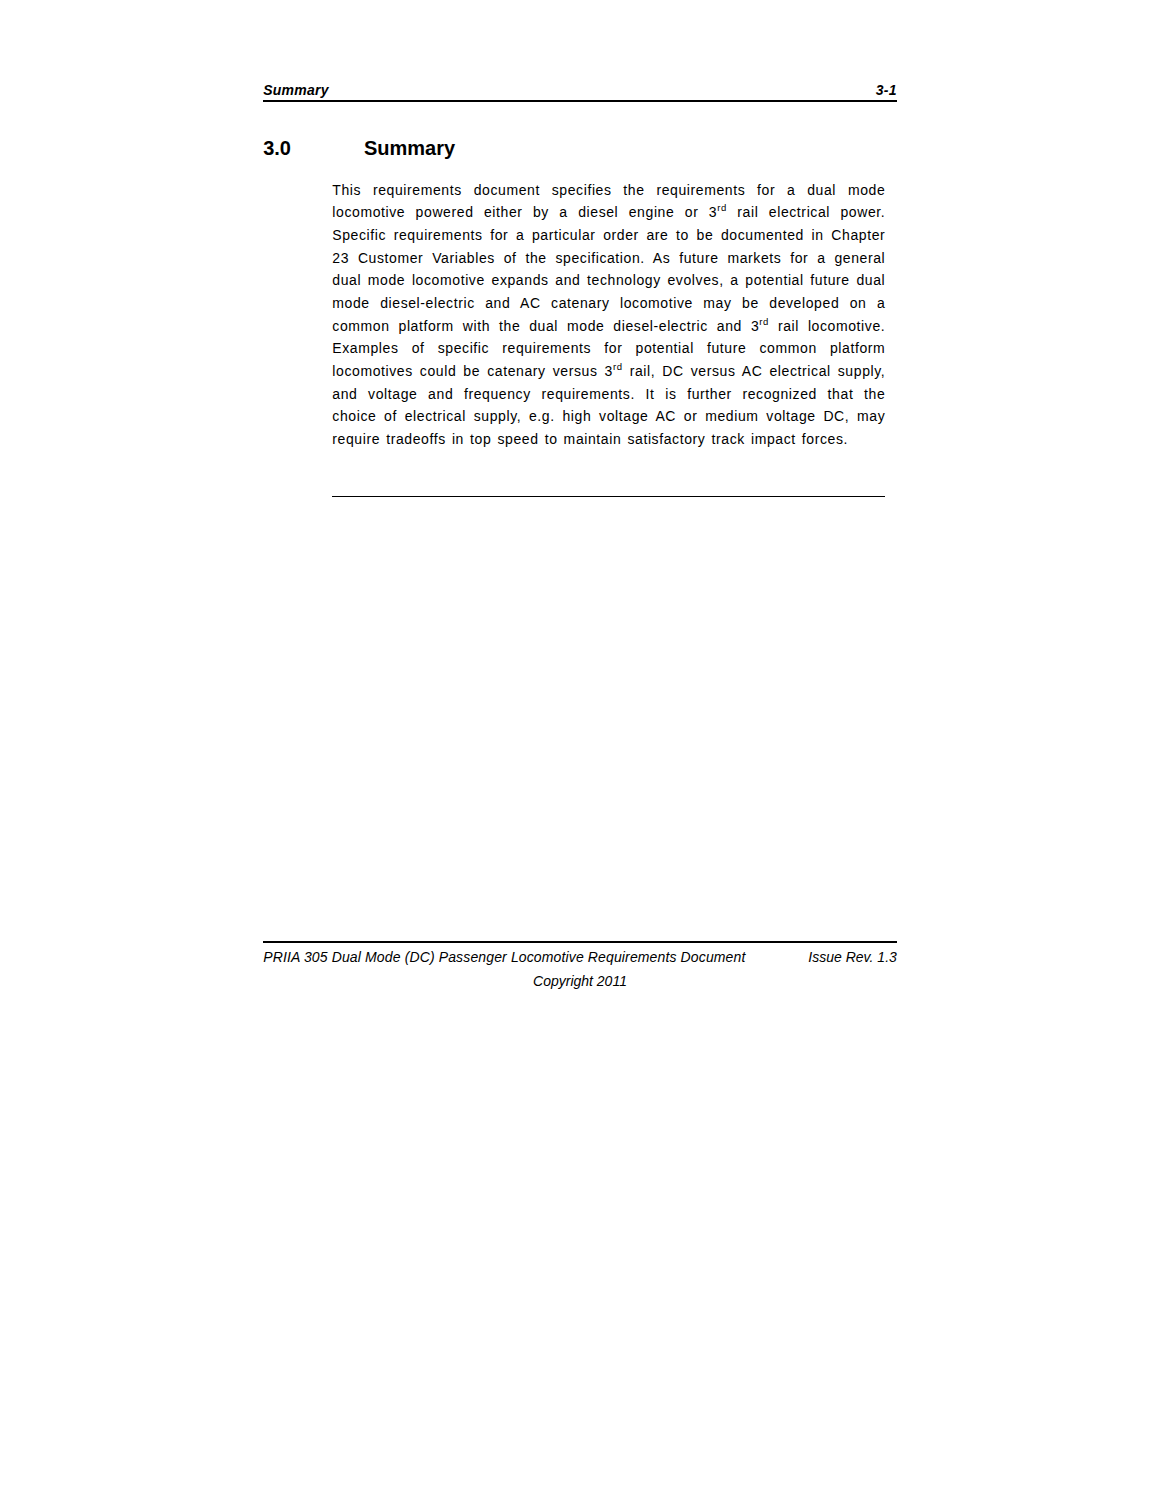Summary 3-1
3.0 Summary
This requirements document specifies the requirements for a dual mode locomotive powered either by a diesel engine or 3rd rail electrical power. Specific requirements for a particular order are to be documented in Chapter 23 Customer Variables of the specification. As future markets for a general dual mode locomotive expands and technology evolves, a potential future dual mode diesel-electric and AC catenary locomotive may be developed on a common platform with the dual mode diesel-electric and 3rd rail locomotive. Examples of specific requirements for potential future common platform locomotives could be catenary versus 3rd rail, DC versus AC electrical supply, and voltage and frequency requirements. It is further recognized that the choice of electrical supply, e.g. high voltage AC or medium voltage DC, may require tradeoffs in top speed to maintain satisfactory track impact forces.
PRIIA 305 Dual Mode (DC) Passenger Locomotive Requirements Document Issue Rev. 1.3
Copyright 2011